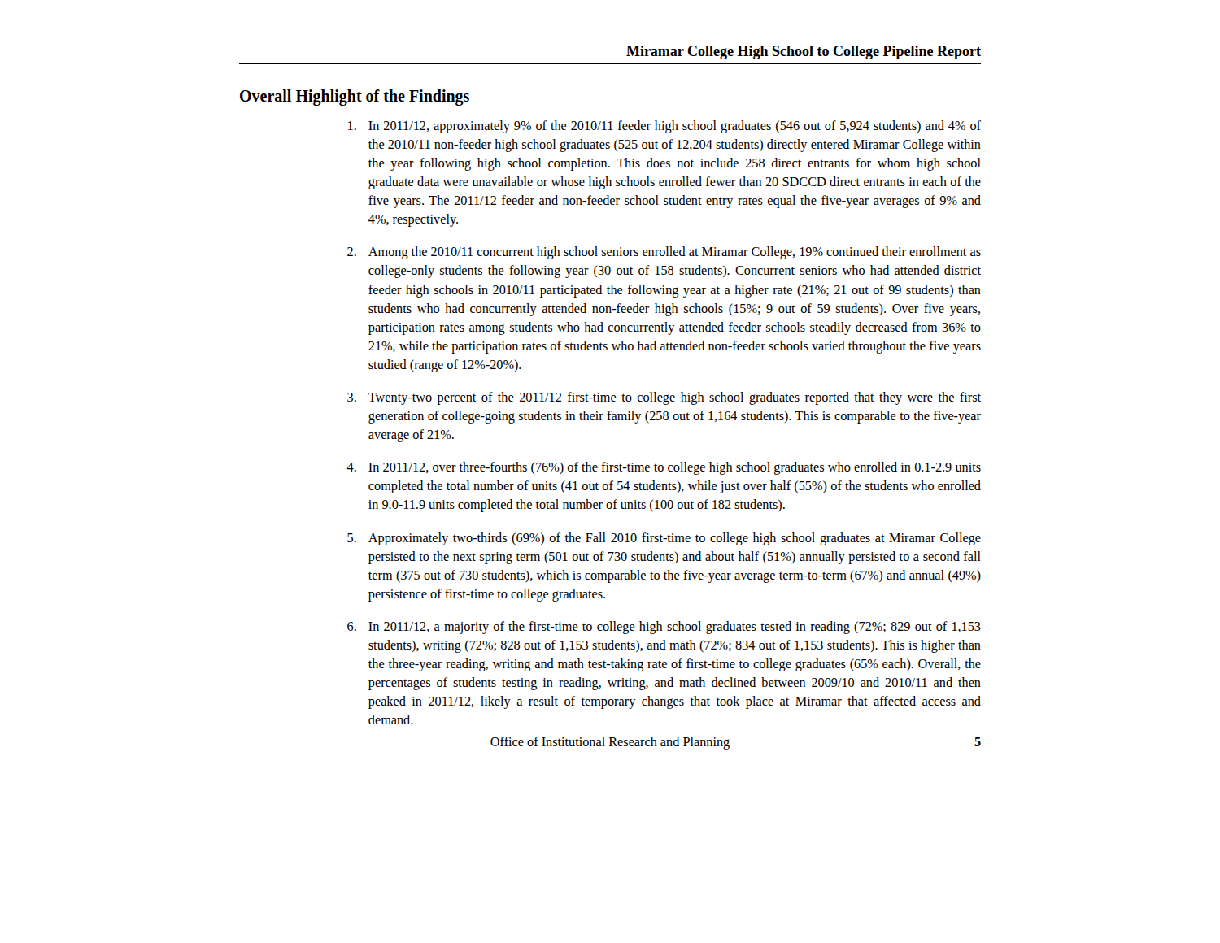Miramar College High School to College Pipeline Report
Overall Highlight of the Findings
In 2011/12, approximately 9% of the 2010/11 feeder high school graduates (546 out of 5,924 students) and 4% of the 2010/11 non-feeder high school graduates (525 out of 12,204 students) directly entered Miramar College within the year following high school completion. This does not include 258 direct entrants for whom high school graduate data were unavailable or whose high schools enrolled fewer than 20 SDCCD direct entrants in each of the five years. The 2011/12 feeder and non-feeder school student entry rates equal the five-year averages of 9% and 4%, respectively.
Among the 2010/11 concurrent high school seniors enrolled at Miramar College, 19% continued their enrollment as college-only students the following year (30 out of 158 students). Concurrent seniors who had attended district feeder high schools in 2010/11 participated the following year at a higher rate (21%; 21 out of 99 students) than students who had concurrently attended non-feeder high schools (15%; 9 out of 59 students). Over five years, participation rates among students who had concurrently attended feeder schools steadily decreased from 36% to 21%, while the participation rates of students who had attended non-feeder schools varied throughout the five years studied (range of 12%-20%).
Twenty-two percent of the 2011/12 first-time to college high school graduates reported that they were the first generation of college-going students in their family (258 out of 1,164 students). This is comparable to the five-year average of 21%.
In 2011/12, over three-fourths (76%) of the first-time to college high school graduates who enrolled in 0.1-2.9 units completed the total number of units (41 out of 54 students), while just over half (55%) of the students who enrolled in 9.0-11.9 units completed the total number of units (100 out of 182 students).
Approximately two-thirds (69%) of the Fall 2010 first-time to college high school graduates at Miramar College persisted to the next spring term (501 out of 730 students) and about half (51%) annually persisted to a second fall term (375 out of 730 students), which is comparable to the five-year average term-to-term (67%) and annual (49%) persistence of first-time to college graduates.
In 2011/12, a majority of the first-time to college high school graduates tested in reading (72%; 829 out of 1,153 students), writing (72%; 828 out of 1,153 students), and math (72%; 834 out of 1,153 students). This is higher than the three-year reading, writing and math test-taking rate of first-time to college graduates (65% each). Overall, the percentages of students testing in reading, writing, and math declined between 2009/10 and 2010/11 and then peaked in 2011/12, likely a result of temporary changes that took place at Miramar that affected access and demand.
Office of Institutional Research and Planning 5